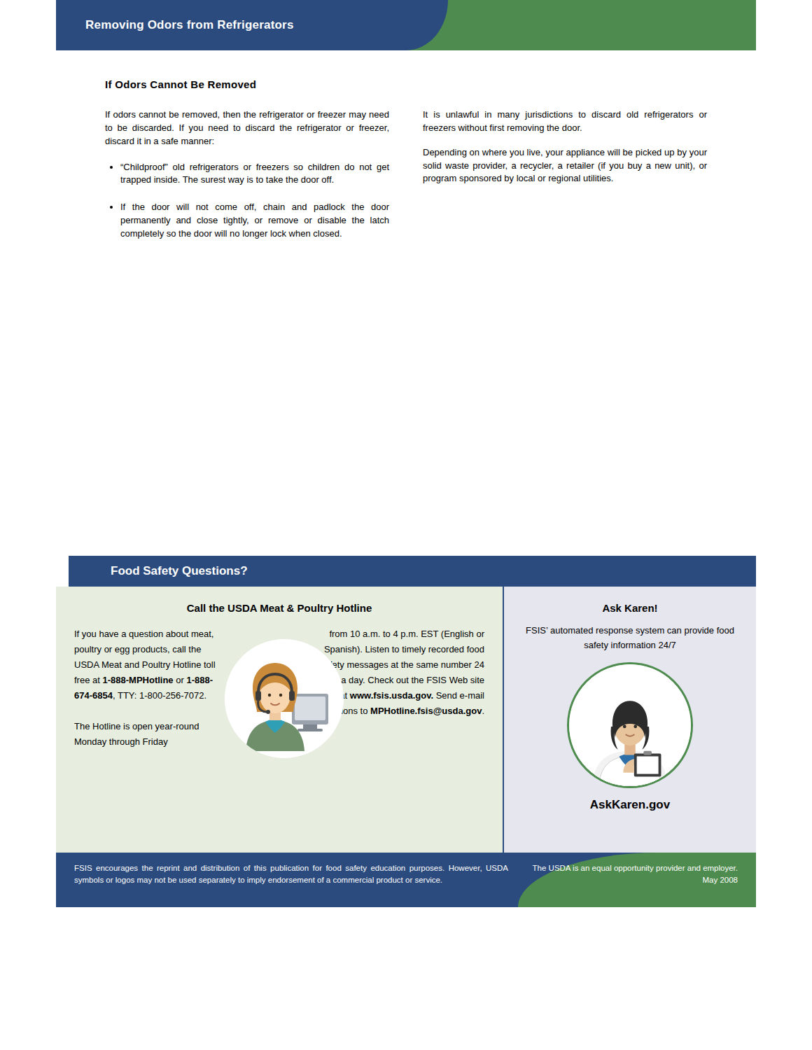Removing Odors from Refrigerators
If Odors Cannot Be Removed
If odors cannot be removed, then the refrigerator or freezer may need to be discarded. If you need to discard the refrigerator or freezer, discard it in a safe manner:
“Childproof” old refrigerators or freezers so children do not get trapped inside. The surest way is to take the door off.
If the door will not come off, chain and padlock the door permanently and close tightly, or remove or disable the latch completely so the door will no longer lock when closed.
It is unlawful in many jurisdictions to discard old refrigerators or freezers without first removing the door.
Depending on where you live, your appliance will be picked up by your solid waste provider, a recycler, a retailer (if you buy a new unit), or program sponsored by local or regional utilities.
Food Safety Questions?
Call the USDA Meat & Poultry Hotline
If you have a question about meat, poultry or egg products, call the USDA Meat and Poultry Hotline toll free at 1-888-MPHotline or 1-888-674-6854, TTY: 1-800-256-7072.
The Hotline is open year-round Monday through Friday
from 10 a.m. to 4 p.m. EST (English or Spanish). Listen to timely recorded food safety messages at the same number 24 hours a day. Check out the FSIS Web site at www.fsis.usda.gov. Send e-mail questions to MPHotline.fsis@usda.gov.
Ask Karen!
FSIS’ automated response system can provide food safety information 24/7
AskKaren.gov
FSIS encourages the reprint and distribution of this publication for food safety education purposes. However, USDA symbols or logos may not be used separately to imply endorsement of a commercial product or service.
The USDA is an equal opportunity provider and employer.
May 2008